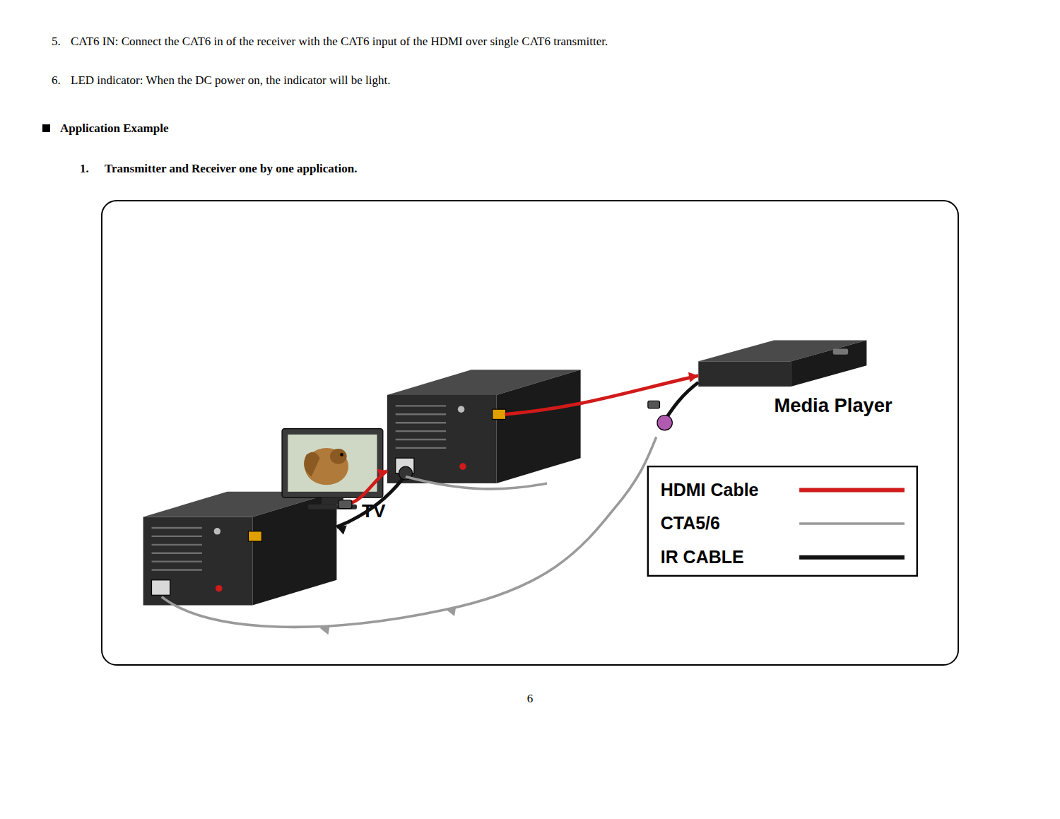CAT6 IN: Connect the CAT6 in of the receiver with the CAT6 input of the HDMI over single CAT6 transmitter.
LED indicator: When the DC power on, the indicator will be light.
Application Example
Transmitter and Receiver one by one application.
TV Media Player HDMI Cable CTA5/6 IR CABLE
6